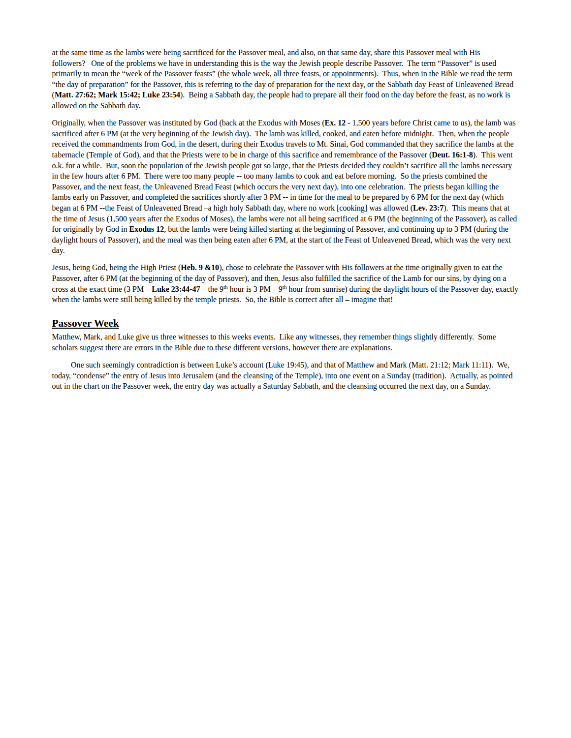at the same time as the lambs were being sacrificed for the Passover meal, and also, on that same day, share this Passover meal with His followers? One of the problems we have in understanding this is the way the Jewish people describe Passover. The term “Passover” is used primarily to mean the “week of the Passover feasts” (the whole week, all three feasts, or appointments). Thus, when in the Bible we read the term “the day of preparation” for the Passover, this is referring to the day of preparation for the next day, or the Sabbath day Feast of Unleavened Bread (Matt. 27:62; Mark 15:42; Luke 23:54). Being a Sabbath day, the people had to prepare all their food on the day before the feast, as no work is allowed on the Sabbath day.
Originally, when the Passover was instituted by God (back at the Exodus with Moses (Ex. 12 - 1,500 years before Christ came to us), the lamb was sacrificed after 6 PM (at the very beginning of the Jewish day). The lamb was killed, cooked, and eaten before midnight. Then, when the people received the commandments from God, in the desert, during their Exodus travels to Mt. Sinai, God commanded that they sacrifice the lambs at the tabernacle (Temple of God), and that the Priests were to be in charge of this sacrifice and remembrance of the Passover (Deut. 16:1-8). This went o.k. for a while. But, soon the population of the Jewish people got so large, that the Priests decided they couldn’t sacrifice all the lambs necessary in the few hours after 6 PM. There were too many people -- too many lambs to cook and eat before morning. So the priests combined the Passover, and the next feast, the Unleavened Bread Feast (which occurs the very next day), into one celebration. The priests began killing the lambs early on Passover, and completed the sacrifices shortly after 3 PM -- in time for the meal to be prepared by 6 PM for the next day (which began at 6 PM --the Feast of Unleavened Bread –a high holy Sabbath day, where no work [cooking] was allowed (Lev. 23:7). This means that at the time of Jesus (1,500 years after the Exodus of Moses), the lambs were not all being sacrificed at 6 PM (the beginning of the Passover), as called for originally by God in Exodus 12, but the lambs were being killed starting at the beginning of Passover, and continuing up to 3 PM (during the daylight hours of Passover), and the meal was then being eaten after 6 PM, at the start of the Feast of Unleavened Bread, which was the very next day.
Jesus, being God, being the High Priest (Heb. 9 &10), chose to celebrate the Passover with His followers at the time originally given to eat the Passover, after 6 PM (at the beginning of the day of Passover), and then, Jesus also fulfilled the sacrifice of the Lamb for our sins, by dying on a cross at the exact time (3 PM – Luke 23:44-47 – the 9th hour is 3 PM – 9th hour from sunrise) during the daylight hours of the Passover day, exactly when the lambs were still being killed by the temple priests. So, the Bible is correct after all – imagine that!
Passover Week
Matthew, Mark, and Luke give us three witnesses to this weeks events. Like any witnesses, they remember things slightly differently. Some scholars suggest there are errors in the Bible due to these different versions, however there are explanations.
One such seemingly contradiction is between Luke’s account (Luke 19:45), and that of Matthew and Mark (Matt. 21:12; Mark 11:11). We, today, “condense” the entry of Jesus into Jerusalem (and the cleansing of the Temple), into one event on a Sunday (tradition). Actually, as pointed out in the chart on the Passover week, the entry day was actually a Saturday Sabbath, and the cleansing occurred the next day, on a Sunday.